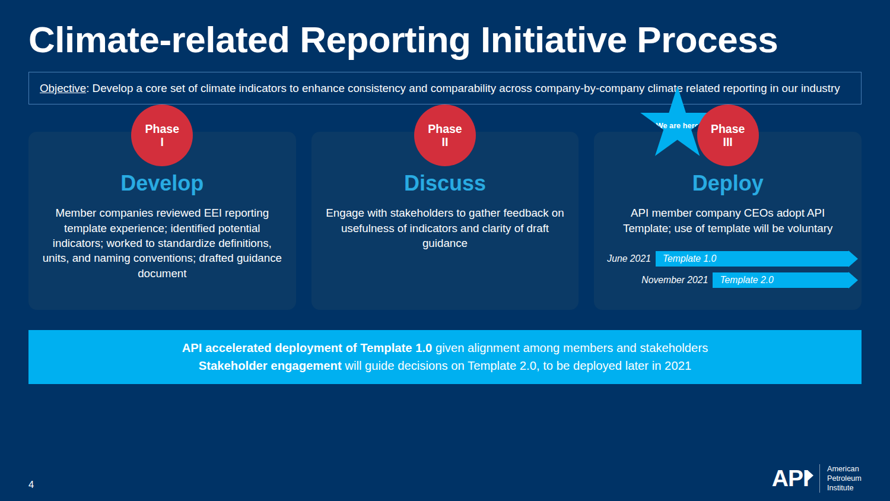Climate-related Reporting Initiative Process
Objective: Develop a core set of climate indicators to enhance consistency and comparability across company‑by‑company climate related reporting in our industry
Phase I
Develop
Member companies reviewed EEI reporting template experience; identified potential indicators; worked to standardize definitions, units, and naming conventions; drafted guidance document
Phase II
Discuss
Engage with stakeholders to gather feedback on usefulness of indicators and clarity of draft guidance
We are here
Phase III
Deploy
API member company CEOs adopt API Template; use of template will be voluntary
June 2021 Template 1.0
November 2021 Template 2.0
API accelerated deployment of Template 1.0 given alignment among members and stakeholders
Stakeholder engagement will guide decisions on Template 2.0, to be deployed later in 2021
4
API
American
Petroleum
Institute